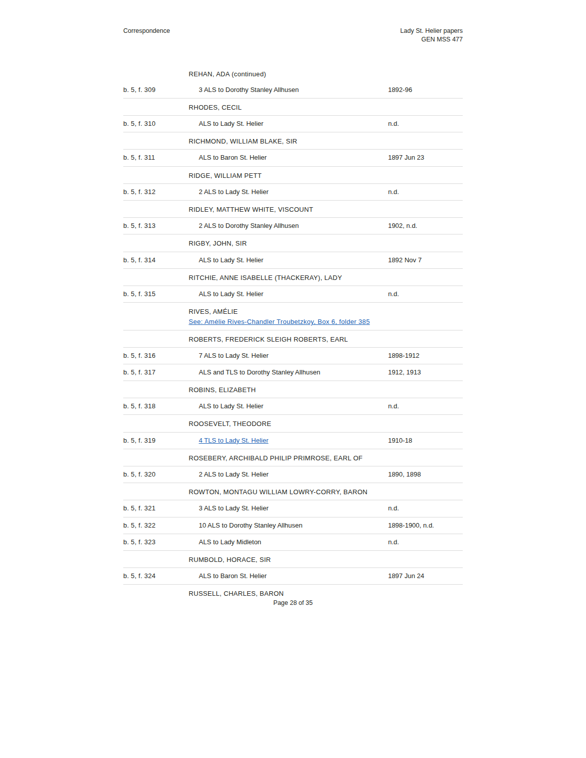Correspondence
Lady St. Helier papers
GEN MSS 477
| | REHAN, ADA (continued) | |
| b. 5, f. 309 | 3 ALS to Dorothy Stanley Allhusen | 1892-96 |
| | RHODES, CECIL | |
| b. 5, f. 310 | ALS to Lady St. Helier | n.d. |
| | RICHMOND, WILLIAM BLAKE, SIR | |
| b. 5, f. 311 | ALS to Baron St. Helier | 1897 Jun 23 |
| | RIDGE, WILLIAM PETT | |
| b. 5, f. 312 | 2 ALS to Lady St. Helier | n.d. |
| | RIDLEY, MATTHEW WHITE, VISCOUNT | |
| b. 5, f. 313 | 2 ALS to Dorothy Stanley Allhusen | 1902, n.d. |
| | RIGBY, JOHN, SIR | |
| b. 5, f. 314 | ALS to Lady St. Helier | 1892 Nov 7 |
| | RITCHIE, ANNE ISABELLE (THACKERAY), LADY | |
| b. 5, f. 315 | ALS to Lady St. Helier | n.d. |
| | RIVES, AMÉLIE See: Amélie Rives-Chandler Troubetzkoy, Box 6, folder 385 | |
| | ROBERTS, FREDERICK SLEIGH ROBERTS, EARL | |
| b. 5, f. 316 | 7 ALS to Lady St. Helier | 1898-1912 |
| b. 5, f. 317 | ALS and TLS to Dorothy Stanley Allhusen | 1912, 1913 |
| | ROBINS, ELIZABETH | |
| b. 5, f. 318 | ALS to Lady St. Helier | n.d. |
| | ROOSEVELT, THEODORE | |
| b. 5, f. 319 | 4 TLS to Lady St. Helier | 1910-18 |
| | ROSEBERY, ARCHIBALD PHILIP PRIMROSE, EARL OF | |
| b. 5, f. 320 | 2 ALS to Lady St. Helier | 1890, 1898 |
| | ROWTON, MONTAGU WILLIAM LOWRY-CORRY, BARON | |
| b. 5, f. 321 | 3 ALS to Lady St. Helier | n.d. |
| b. 5, f. 322 | 10 ALS to Dorothy Stanley Allhusen | 1898-1900, n.d. |
| b. 5, f. 323 | ALS to Lady Midleton | n.d. |
| | RUMBOLD, HORACE, SIR | |
| b. 5, f. 324 | ALS to Baron St. Helier | 1897 Jun 24 |
| | RUSSELL, CHARLES, BARON | |
Page 28 of 35